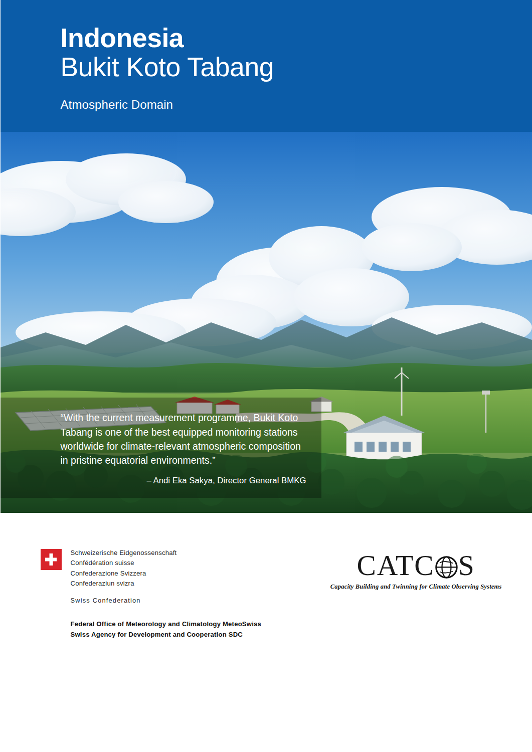Indonesia
Bukit Koto Tabang
Atmospheric Domain
“With the current measurement programme, Bukit Koto Tabang is one of the best equipped monitoring stations worldwide for climate-relevant atmospheric composition in pristine equatorial environments.” – Andi Eka Sakya, Director General BMKG
Schweizerische Eidgenossenschaft
Confédération suisse
Confederazione Svizzera
Confederaziun svizra
Swiss Confederation
Federal Office of Meteorology and Climatology MeteoSwiss
Swiss Agency for Development and Cooperation SDC
CATC S
Capacity Building and Twinning for Climate Observing Systems